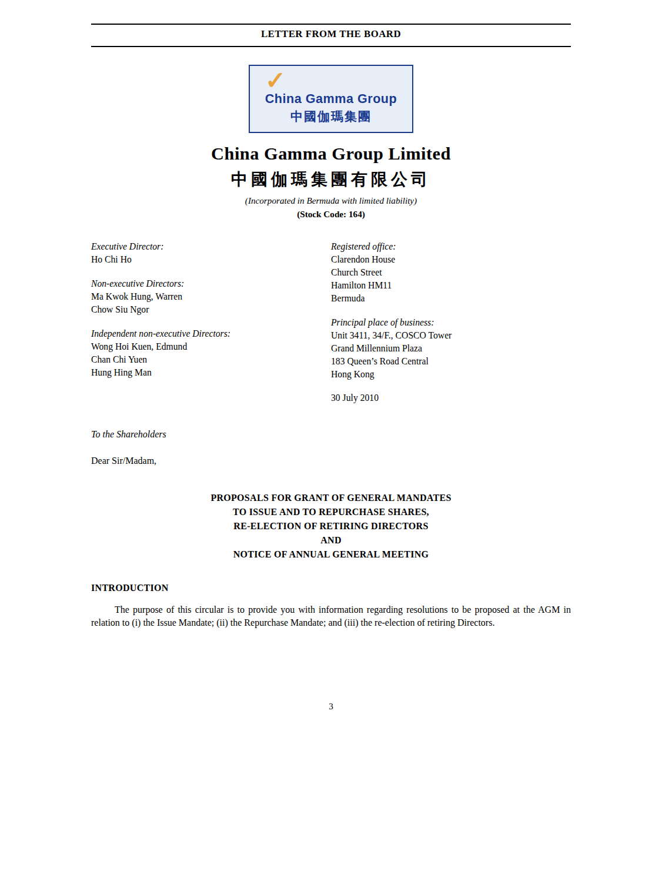LETTER FROM THE BOARD
✓
China Gamma Group
中國伽瑪集團
China Gamma Group Limited
中國伽瑪集團有限公司
(Incorporated in Bermuda with limited liability)
(Stock Code: 164)
| Executive Director: Ho Chi Ho Non-executive Directors: Ma Kwok Hung, Warren Chow Siu Ngor Independent non-executive Directors: Wong Hoi Kuen, Edmund Chan Chi Yuen Hung Hing Man | Registered office: Clarendon House Church Street Hamilton HM11 Bermuda Principal place of business: Unit 3411, 34/F., COSCO Tower Grand Millennium Plaza 183 Queen’s Road Central Hong Kong 30 July 2010 |
To the Shareholders
Dear Sir/Madam,
PROPOSALS FOR GRANT OF GENERAL MANDATES
TO ISSUE AND TO REPURCHASE SHARES,
RE-ELECTION OF RETIRING DIRECTORS
AND
NOTICE OF ANNUAL GENERAL MEETING
INTRODUCTION
The purpose of this circular is to provide you with information regarding resolutions to be proposed at the AGM in relation to (i) the Issue Mandate; (ii) the Repurchase Mandate; and (iii) the re-election of retiring Directors.
3